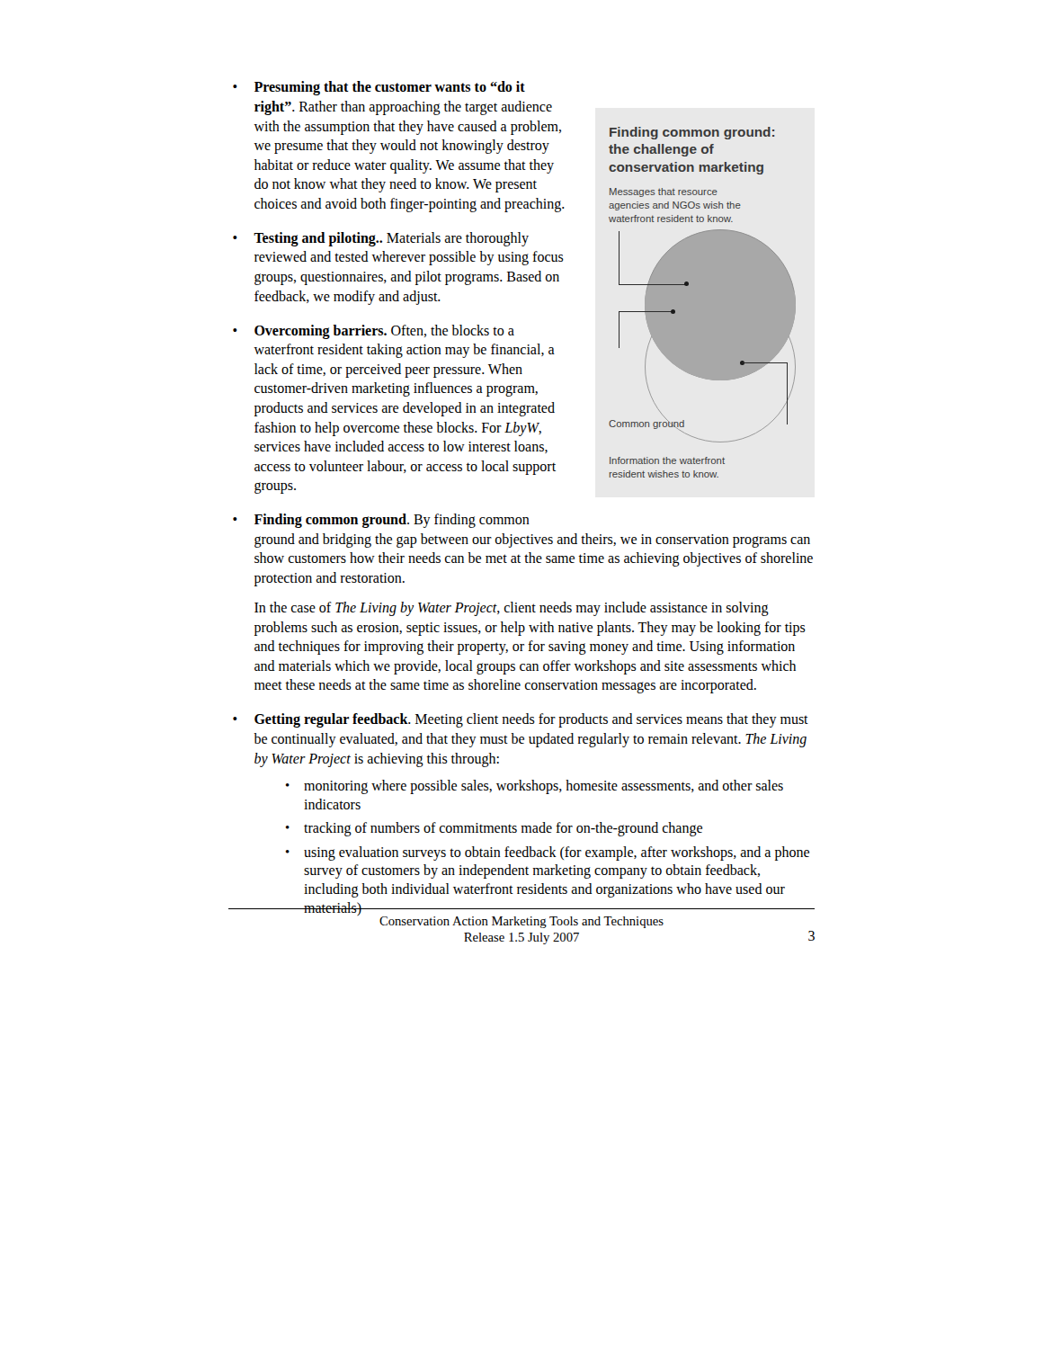Finding common ground:
the challenge of
conservation marketing
Messages that resource
agencies and NGOs wish the
waterfront resident to know.
Common ground
Information the waterfront
resident wishes to know.
Presuming that the customer wants to “do it right”. Rather than approaching the target audience with the assumption that they have caused a problem, we presume that they would not knowingly destroy habitat or reduce water quality. We assume that they do not know what they need to know. We present choices and avoid both finger-pointing and preaching.
Testing and piloting.. Materials are thoroughly reviewed and tested wherever possible by using focus groups, questionnaires, and pilot programs. Based on feedback, we modify and adjust.
Overcoming barriers. Often, the blocks to a waterfront resident taking action may be financial, a lack of time, or perceived peer pressure. When customer-driven marketing influences a program, products and services are developed in an integrated fashion to help overcome these blocks. For LbyW, services have included access to low interest loans, access to volunteer labour, or access to local support groups.
Finding common ground. By finding common ground and bridging the gap between our objectives and theirs, we in conservation programs can show customers how their needs can be met at the same time as achieving objectives of shoreline protection and restoration.
In the case of The Living by Water Project, client needs may include assistance in solving problems such as erosion, septic issues, or help with native plants. They may be looking for tips and techniques for improving their property, or for saving money and time. Using information and materials which we provide, local groups can offer workshops and site assessments which meet these needs at the same time as shoreline conservation messages are incorporated.
Getting regular feedback. Meeting client needs for products and services means that they must be continually evaluated, and that they must be updated regularly to remain relevant. The Living by Water Project is achieving this through:
monitoring where possible sales, workshops, homesite assessments, and other sales indicators
tracking of numbers of commitments made for on-the-ground change
using evaluation surveys to obtain feedback (for example, after workshops, and a phone survey of customers by an independent marketing company to obtain feedback, including both individual waterfront residents and organizations who have used our materials)
Conservation Action Marketing Tools and Techniques
Release 1.5 July 2007
3